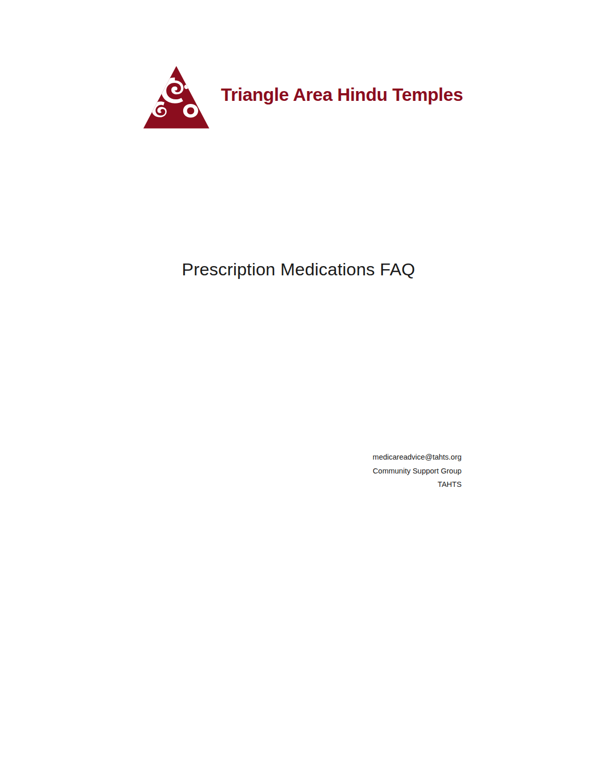Triangle Area Hindu Temples
Prescription Medications FAQ
medicareadvice@tahts.org
Community Support Group
TAHTS